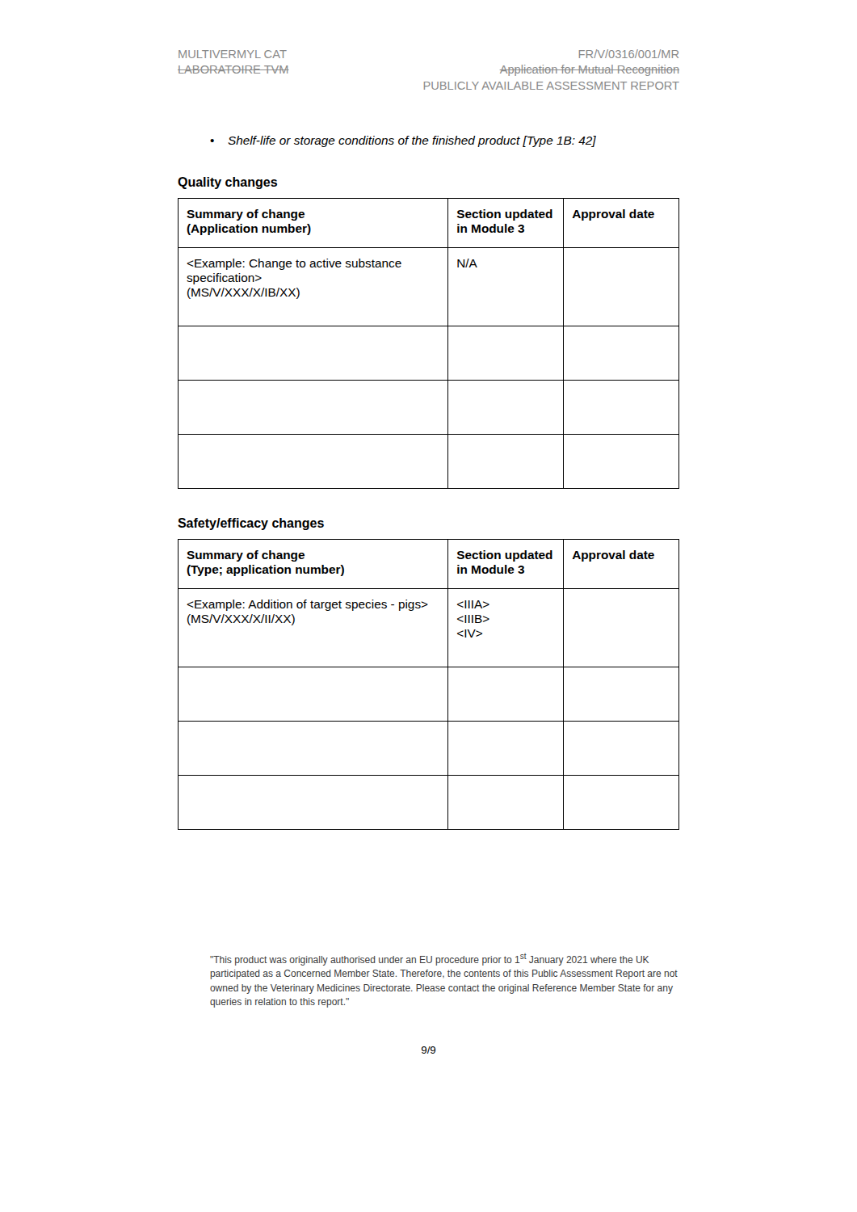MULTIVERMYL CAT
LABORATOIRE TVM
FR/V/0316/001/MR
Application for Mutual Recognition
PUBLICLY AVAILABLE ASSESSMENT REPORT
•Shelf-life or storage conditions of the finished product [Type 1B: 42]
Quality changes
| Summary of change (Application number) | Section updated in Module 3 | Approval date |
| --- | --- | --- |
| <Example: Change to active substance specification> (MS/V/XXX/X/IB/XX) | N/A | |
Safety/efficacy changes
| Summary of change (Type; application number) | Section updated in Module 3 | Approval date |
| --- | --- | --- |
| <Example: Addition of target species - pigs> (MS/V/XXX/X/II/XX) | <IIIA> <IIIB> <IV> | |
"This product was originally authorised under an EU procedure prior to 1st January 2021 where the UK participated as a Concerned Member State. Therefore, the contents of this Public Assessment Report are not owned by the Veterinary Medicines Directorate. Please contact the original Reference Member State for any queries in relation to this report."
9/9